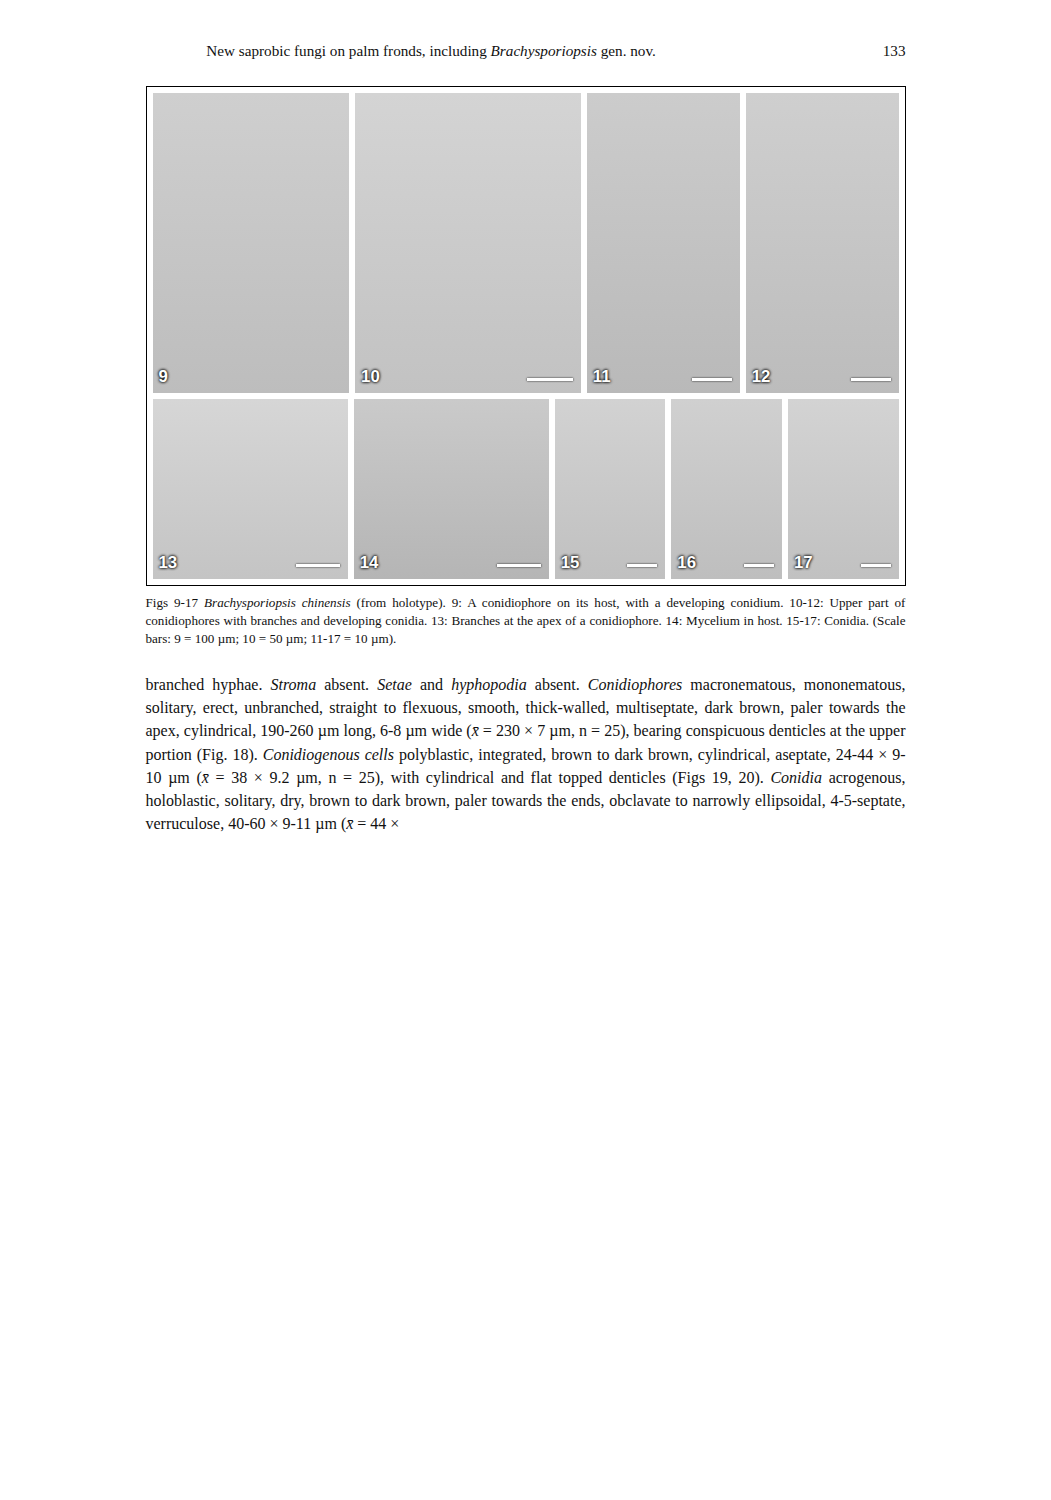New saprobic fungi on palm fronds, including Brachysporiopsis gen. nov. 133
9
10
11
12
13
14
15
16
17
Figs 9-17 Brachysporiopsis chinensis (from holotype). 9: A conidiophore on its host, with a developing conidium. 10-12: Upper part of conidiophores with branches and developing conidia. 13: Branches at the apex of a conidiophore. 14: Mycelium in host. 15-17: Conidia. (Scale bars: 9 = 100 µm; 10 = 50 µm; 11-17 = 10 µm).
branched hyphae. Stroma absent. Setae and hyphopodia absent. Conidiophores macronematous, mononematous, solitary, erect, unbranched, straight to flexuous, smooth, thick-walled, multiseptate, dark brown, paler towards the apex, cylindrical, 190-260 µm long, 6-8 µm wide (x̄ = 230 × 7 µm, n = 25), bearing conspicuous denticles at the upper portion (Fig. 18). Conidiogenous cells polyblastic, integrated, brown to dark brown, cylindrical, aseptate, 24-44 × 9-10 µm (x̄ = 38 × 9.2 µm, n = 25), with cylindrical and flat topped denticles (Figs 19, 20). Conidia acrogenous, holoblastic, solitary, dry, brown to dark brown, paler towards the ends, obclavate to narrowly ellipsoidal, 4-5-septate, verruculose, 40-60 × 9-11 µm (x̄ = 44 ×